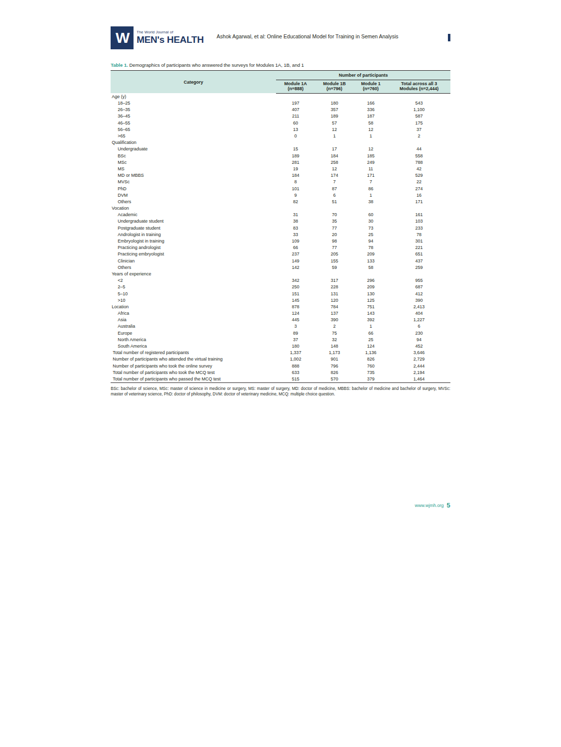W
The World Journal of MEN's HEALTH
Ashok Agarwal, et al: Online Educational Model for Training in Semen Analysis
Table 1. Demographics of participants who answered the surveys for Modules 1A, 1B, and 1
| Category | Number of participants |
| --- | --- |
| Module 1A (n=888) | Module 1B (n=796) | Module 1 (n=760) | Total across all 3 Modules (n=2,444) |
| Age (y) | | | | |
| 18–25 | 197 | 180 | 166 | 543 |
| 26–35 | 407 | 357 | 336 | 1,100 |
| 36–45 | 211 | 189 | 187 | 587 |
| 46–55 | 60 | 57 | 58 | 175 |
| 56–65 | 13 | 12 | 12 | 37 |
| >65 | 0 | 1 | 1 | 2 |
| Qualification | | | | |
| Undergraduate | 15 | 17 | 12 | 44 |
| BSc | 189 | 184 | 185 | 558 |
| MSc | 281 | 258 | 249 | 788 |
| MS | 19 | 12 | 11 | 42 |
| MD or MBBS | 184 | 174 | 171 | 529 |
| MVSc | 8 | 7 | 7 | 22 |
| PhD | 101 | 87 | 86 | 274 |
| DVM | 9 | 6 | 1 | 16 |
| Others | 82 | 51 | 38 | 171 |
| Vocation | | | | |
| Academic | 31 | 70 | 60 | 161 |
| Undergraduate student | 38 | 35 | 30 | 103 |
| Postgraduate student | 83 | 77 | 73 | 233 |
| Andrologist in training | 33 | 20 | 25 | 78 |
| Embryologist in training | 109 | 98 | 94 | 301 |
| Practicing andrologist | 66 | 77 | 78 | 221 |
| Practicing embryologist | 237 | 205 | 209 | 651 |
| Clinician | 149 | 155 | 133 | 437 |
| Others | 142 | 59 | 58 | 259 |
| Years of experience | | | | |
| <2 | 342 | 317 | 296 | 955 |
| 2–5 | 250 | 228 | 209 | 687 |
| 5–10 | 151 | 131 | 130 | 412 |
| >10 | 145 | 120 | 125 | 390 |
| Location | 878 | 784 | 751 | 2,413 |
| Africa | 124 | 137 | 143 | 404 |
| Asia | 445 | 390 | 392 | 1,227 |
| Australia | 3 | 2 | 1 | 6 |
| Europe | 89 | 75 | 66 | 230 |
| North America | 37 | 32 | 25 | 94 |
| South America | 180 | 148 | 124 | 452 |
| Total number of registered participants | 1,337 | 1,173 | 1,136 | 3,646 |
| Number of participants who attended the virtual training | 1,002 | 901 | 826 | 2,729 |
| Number of participants who took the online survey | 888 | 796 | 760 | 2,444 |
| Total number of participants who took the MCQ test | 633 | 826 | 735 | 2,194 |
| Total number of participants who passed the MCQ test | 515 | 570 | 379 | 1,464 |
BSc: bachelor of science, MSc: master of science in medicine or surgery, MS: master of surgery, MD: doctor of medicine, MBBS: bachelor of medicine and bachelor of surgery, MVSc: master of veterinary science, PhD: doctor of philosophy, DVM: doctor of veterinary medicine, MCQ: multiple choice question.
www.wjmh.org 5